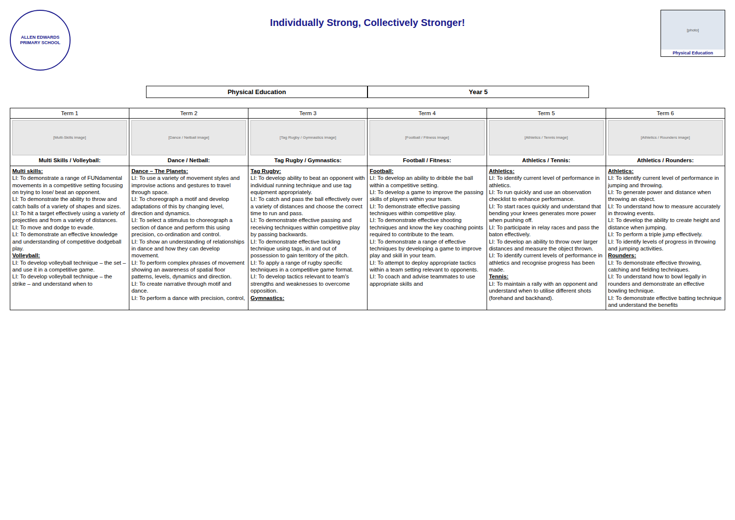ALLEN EDWARDS
PRIMARY SCHOOL
[photo]
Physical Education
Individually Strong, Collectively Stronger!
Physical Education
Year 5
| Term 1 | Term 2 | Term 3 | Term 4 | Term 5 | Term 6 |
| --- | --- | --- | --- | --- | --- |
| [Multi-Skills image] Multi Skills / Volleyball: | [Dance / Netball image] Dance / Netball: | [Tag Rugby / Gymnastics image] Tag Rugby / Gymnastics: | [Football / Fitness image] Football / Fitness: | [Athletics / Tennis image] Athletics / Tennis: | [Athletics / Rounders image] Athletics / Rounders: |
| Multi skills: LI: To demonstrate a range of FUNdamental movements in a competitive setting focusing on trying to lose/ beat an opponent. LI: To demonstrate the ability to throw and catch balls of a variety of shapes and sizes. LI: To hit a target effectively using a variety of projectiles and from a variety of distances. LI: To move and dodge to evade. LI: To demonstrate an effective knowledge and understanding of competitive dodgeball play. Volleyball: LI: To develop volleyball technique – the set – and use it in a competitive game. LI: To develop volleyball technique – the strike – and understand when to | Dance – The Planets: LI: To use a variety of movement styles and improvise actions and gestures to travel through space. LI: To choreograph a motif and develop adaptations of this by changing level, direction and dynamics. LI: To select a stimulus to choreograph a section of dance and perform this using precision, co-ordination and control. LI: To show an understanding of relationships in dance and how they can develop movement. LI: To perform complex phrases of movement showing an awareness of spatial floor patterns, levels, dynamics and direction. LI: To create narrative through motif and dance. LI: To perform a dance with precision, control, | Tag Rugby: LI: To develop ability to beat an opponent with individual running technique and use tag equipment appropriately. LI: To catch and pass the ball effectively over a variety of distances and choose the correct time to run and pass. LI: To demonstrate effective passing and receiving techniques within competitive play by passing backwards. LI: To demonstrate effective tackling technique using tags, in and out of possession to gain territory of the pitch. LI: To apply a range of rugby specific techniques in a competitive game format. LI: To develop tactics relevant to team's strengths and weaknesses to overcome opposition. Gymnastics: | Football: LI: To develop an ability to dribble the ball within a competitive setting. LI: To develop a game to improve the passing skills of players within your team. LI: To demonstrate effective passing techniques within competitive play. LI: To demonstrate effective shooting techniques and know the key coaching points required to contribute to the team. LI: To demonstrate a range of effective techniques by developing a game to improve play and skill in your team. LI: To attempt to deploy appropriate tactics within a team setting relevant to opponents. LI: To coach and advise teammates to use appropriate skills and | Athletics: LI: To identify current level of performance in athletics. LI: To run quickly and use an observation checklist to enhance performance. LI: To start races quickly and understand that bending your knees generates more power when pushing off. LI: To participate in relay races and pass the baton effectively. LI: To develop an ability to throw over larger distances and measure the object thrown. LI: To identify current levels of performance in athletics and recognise progress has been made. Tennis: LI: To maintain a rally with an opponent and understand when to utilise different shots (forehand and backhand). | Athletics: LI: To identify current level of performance in jumping and throwing. LI: To generate power and distance when throwing an object. LI: To understand how to measure accurately in throwing events. LI: To develop the ability to create height and distance when jumping. LI: To perform a triple jump effectively. LI: To identify levels of progress in throwing and jumping activities. Rounders: LI: To demonstrate effective throwing, catching and fielding techniques. LI: To understand how to bowl legally in rounders and demonstrate an effective bowling technique. LI: To demonstrate effective batting technique and understand the benefits |